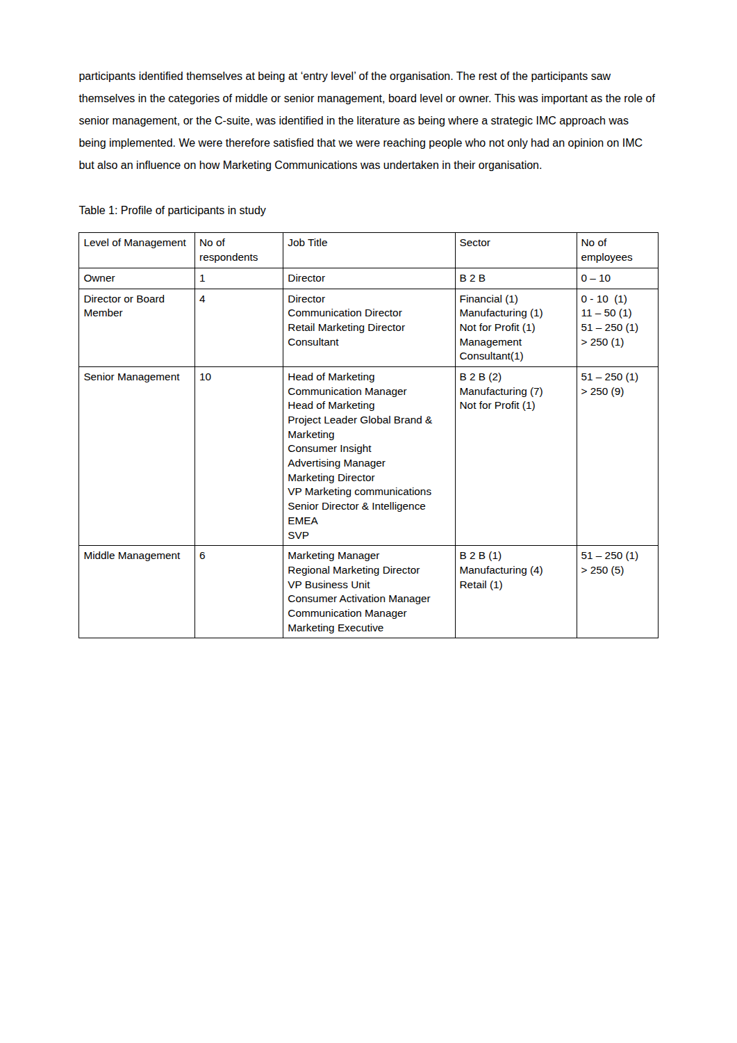participants identified themselves at being at ‘entry level’ of the organisation. The rest of the participants saw themselves in the categories of middle or senior management, board level or owner. This was important as the role of senior management, or the C-suite, was identified in the literature as being where a strategic IMC approach was being implemented. We were therefore satisfied that we were reaching people who not only had an opinion on IMC but also an influence on how Marketing Communications was undertaken in their organisation.
Table 1: Profile of participants in study
| Level of Management | No of respondents | Job Title | Sector | No of employees |
| --- | --- | --- | --- | --- |
| Owner | 1 | Director | B 2 B | 0 – 10 |
| Director or Board Member | 4 | Director Communication Director Retail Marketing Director Consultant | Financial (1) Manufacturing (1) Not for Profit (1) Management Consultant(1) | 0 - 10 (1) 11 – 50 (1) 51 – 250 (1) > 250 (1) |
| Senior Management | 10 | Head of Marketing Communication Manager Head of Marketing Project Leader Global Brand & Marketing Consumer Insight Advertising Manager Marketing Director VP Marketing communications Senior Director & Intelligence EMEA SVP | B 2 B (2) Manufacturing (7) Not for Profit (1) | 51 – 250 (1) > 250 (9) |
| Middle Management | 6 | Marketing Manager Regional Marketing Director VP Business Unit Consumer Activation Manager Communication Manager Marketing Executive | B 2 B (1) Manufacturing (4) Retail (1) | 51 – 250 (1) > 250 (5) |